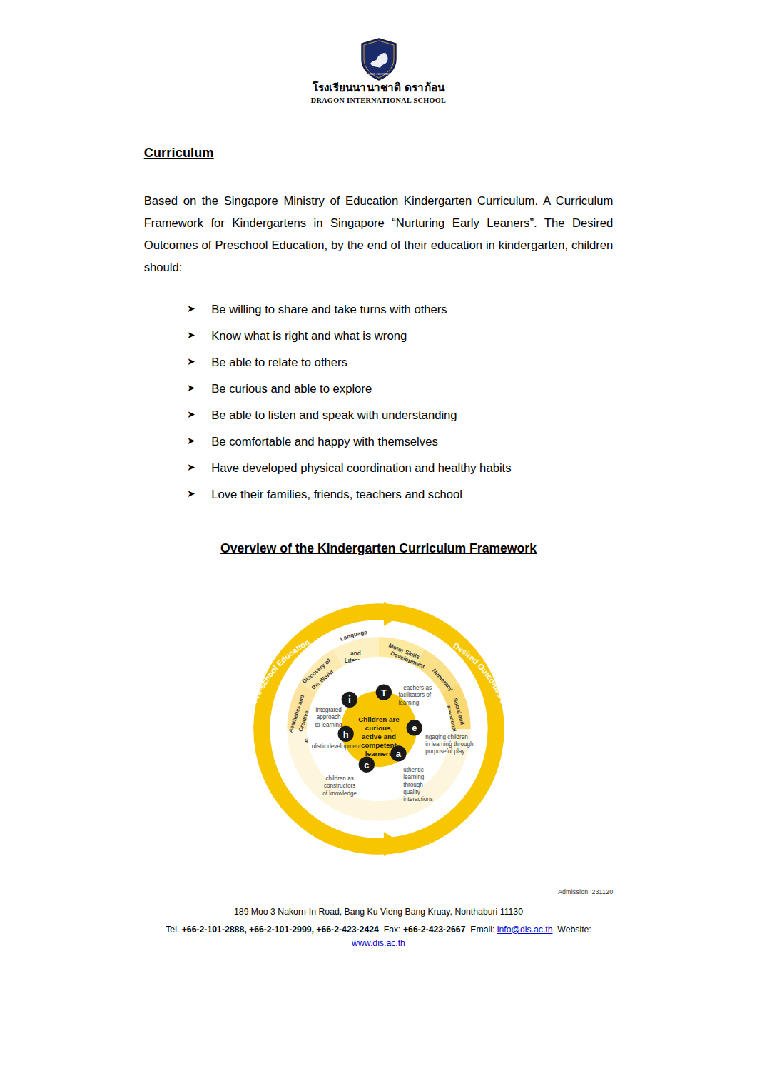DRAGON SUCCEEDING
โรงเรียนนานาชาติ ดราก้อน
DRAGON INTERNATIONAL SCHOOL
Curriculum
Based on the Singapore Ministry of Education Kindergarten Curriculum. A Curriculum Framework for Kindergartens in Singapore “Nurturing Early Leaners”. The Desired Outcomes of Preschool Education, by the end of their education in kindergarten, children should:
Be willing to share and take turns with others
Know what is right and what is wrong
Be able to relate to others
Be curious and able to explore
Be able to listen and speak with understanding
Be comfortable and happy with themselves
Have developed physical coordination and healthy habits
Love their families, friends, teachers and school
Overview of the Kindergarten Curriculum Framework
Key Stage Outcomes of Pre-school Education Desired Outcomes of Education Learning Dispositions Language and Literacy Motor Skills Development Discovery of the World Numeracy Aesthetics and Creative Expression Social and Emotional Development i T e h a c Children are curious, active and competent learners integrated approach to learning eachers as facilitators of learning ngaging children in learning through purposeful play olistic development uthentic learning through quality interactions children as constructors of knowledge
Admission_231120
189 Moo 3 Nakorn-In Road, Bang Ku Vieng Bang Kruay, Nonthaburi 11130
Tel. +66-2-101-2888, +66-2-101-2999, +66-2-423-2424 Fax: +66-2-423-2667 Email: info@dis.ac.th Website: www.dis.ac.th